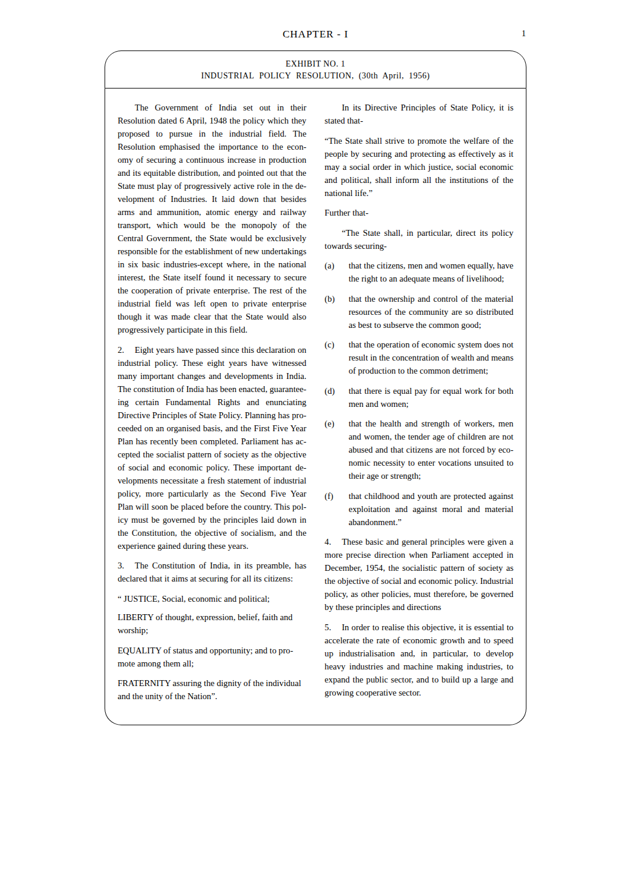CHAPTER - I 1
EXHIBIT NO. 1
INDUSTRIAL POLICY RESOLUTION, (30th April, 1956)
The Government of India set out in their Resolution dated 6 April, 1948 the policy which they proposed to pursue in the industrial field. The Resolution emphasised the importance to the economy of securing a continuous increase in production and its equitable distribution, and pointed out that the State must play of progressively active role in the development of Industries. It laid down that besides arms and ammunition, atomic energy and railway transport, which would be the monopoly of the Central Government, the State would be exclusively responsible for the establishment of new undertakings in six basic industries-except where, in the national interest, the State itself found it necessary to secure the cooperation of private enterprise. The rest of the industrial field was left open to private enterprise though it was made clear that the State would also progressively participate in this field.
2. Eight years have passed since this declaration on industrial policy. These eight years have witnessed many important changes and developments in India. The constitution of India has been enacted, guaranteeing certain Fundamental Rights and enunciating Directive Principles of State Policy. Planning has proceeded on an organised basis, and the First Five Year Plan has recently been completed. Parliament has accepted the socialist pattern of society as the objective of social and economic policy. These important developments necessitate a fresh statement of industrial policy, more particularly as the Second Five Year Plan will soon be placed before the country. This policy must be governed by the principles laid down in the Constitution, the objective of socialism, and the experience gained during these years.
3. The Constitution of India, in its preamble, has declared that it aims at securing for all its citizens:
“ JUSTICE, Social, economic and political;
LIBERTY of thought, expression, belief, faith and worship;
EQUALITY of status and opportunity; and to promote among them all;
FRATERNITY assuring the dignity of the individual and the unity of the Nation”.
In its Directive Principles of State Policy, it is stated that-
“The State shall strive to promote the welfare of the people by securing and protecting as effectively as it may a social order in which justice, social economic and political, shall inform all the institutions of the national life.”
Further that-
“The State shall, in particular, direct its policy towards securing-
(a) that the citizens, men and women equally, have the right to an adequate means of livelihood;
(b) that the ownership and control of the material resources of the community are so distributed as best to subserve the common good;
(c) that the operation of economic system does not result in the concentration of wealth and means of production to the common detriment;
(d) that there is equal pay for equal work for both men and women;
(e) that the health and strength of workers, men and women, the tender age of children are not abused and that citizens are not forced by economic necessity to enter vocations unsuited to their age or strength;
(f) that childhood and youth are protected against exploitation and against moral and material abandonment.”
4. These basic and general principles were given a more precise direction when Parliament accepted in December, 1954, the socialistic pattern of society as the objective of social and economic policy. Industrial policy, as other policies, must therefore, be governed by these principles and directions
5. In order to realise this objective, it is essential to accelerate the rate of economic growth and to speed up industrialisation and, in particular, to develop heavy industries and machine making industries, to expand the public sector, and to build up a large and growing cooperative sector.